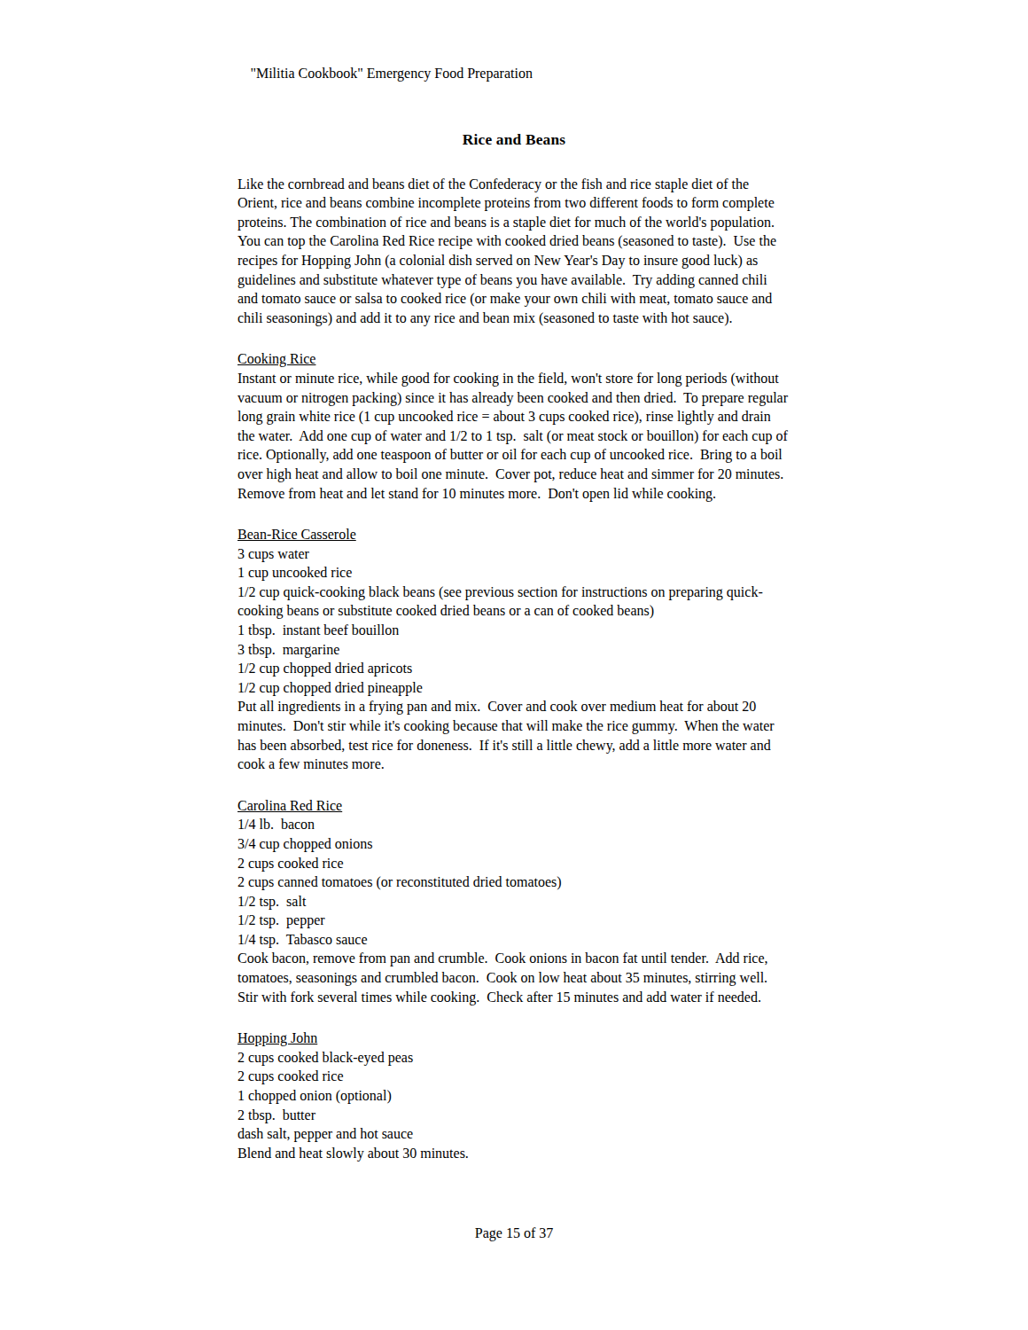"Militia Cookbook" Emergency Food Preparation
Rice and Beans
Like the cornbread and beans diet of the Confederacy or the fish and rice staple diet of the Orient, rice and beans combine incomplete proteins from two different foods to form complete proteins. The combination of rice and beans is a staple diet for much of the world's population. You can top the Carolina Red Rice recipe with cooked dried beans (seasoned to taste). Use the recipes for Hopping John (a colonial dish served on New Year's Day to insure good luck) as guidelines and substitute whatever type of beans you have available. Try adding canned chili and tomato sauce or salsa to cooked rice (or make your own chili with meat, tomato sauce and chili seasonings) and add it to any rice and bean mix (seasoned to taste with hot sauce).
Cooking Rice
Instant or minute rice, while good for cooking in the field, won't store for long periods (without vacuum or nitrogen packing) since it has already been cooked and then dried. To prepare regular long grain white rice (1 cup uncooked rice = about 3 cups cooked rice), rinse lightly and drain the water. Add one cup of water and 1/2 to 1 tsp. salt (or meat stock or bouillon) for each cup of rice. Optionally, add one teaspoon of butter or oil for each cup of uncooked rice. Bring to a boil over high heat and allow to boil one minute. Cover pot, reduce heat and simmer for 20 minutes. Remove from heat and let stand for 10 minutes more. Don't open lid while cooking.
Bean-Rice Casserole
3 cups water
1 cup uncooked rice
1/2 cup quick-cooking black beans (see previous section for instructions on preparing quick-cooking beans or substitute cooked dried beans or a can of cooked beans)
1 tbsp. instant beef bouillon
3 tbsp. margarine
1/2 cup chopped dried apricots
1/2 cup chopped dried pineapple
Put all ingredients in a frying pan and mix. Cover and cook over medium heat for about 20 minutes. Don't stir while it's cooking because that will make the rice gummy. When the water has been absorbed, test rice for doneness. If it's still a little chewy, add a little more water and cook a few minutes more.
Carolina Red Rice
1/4 lb. bacon
3/4 cup chopped onions
2 cups cooked rice
2 cups canned tomatoes (or reconstituted dried tomatoes)
1/2 tsp. salt
1/2 tsp. pepper
1/4 tsp. Tabasco sauce
Cook bacon, remove from pan and crumble. Cook onions in bacon fat until tender. Add rice, tomatoes, seasonings and crumbled bacon. Cook on low heat about 35 minutes, stirring well. Stir with fork several times while cooking. Check after 15 minutes and add water if needed.
Hopping John
2 cups cooked black-eyed peas
2 cups cooked rice
1 chopped onion (optional)
2 tbsp. butter
dash salt, pepper and hot sauce
Blend and heat slowly about 30 minutes.
Page 15 of 37